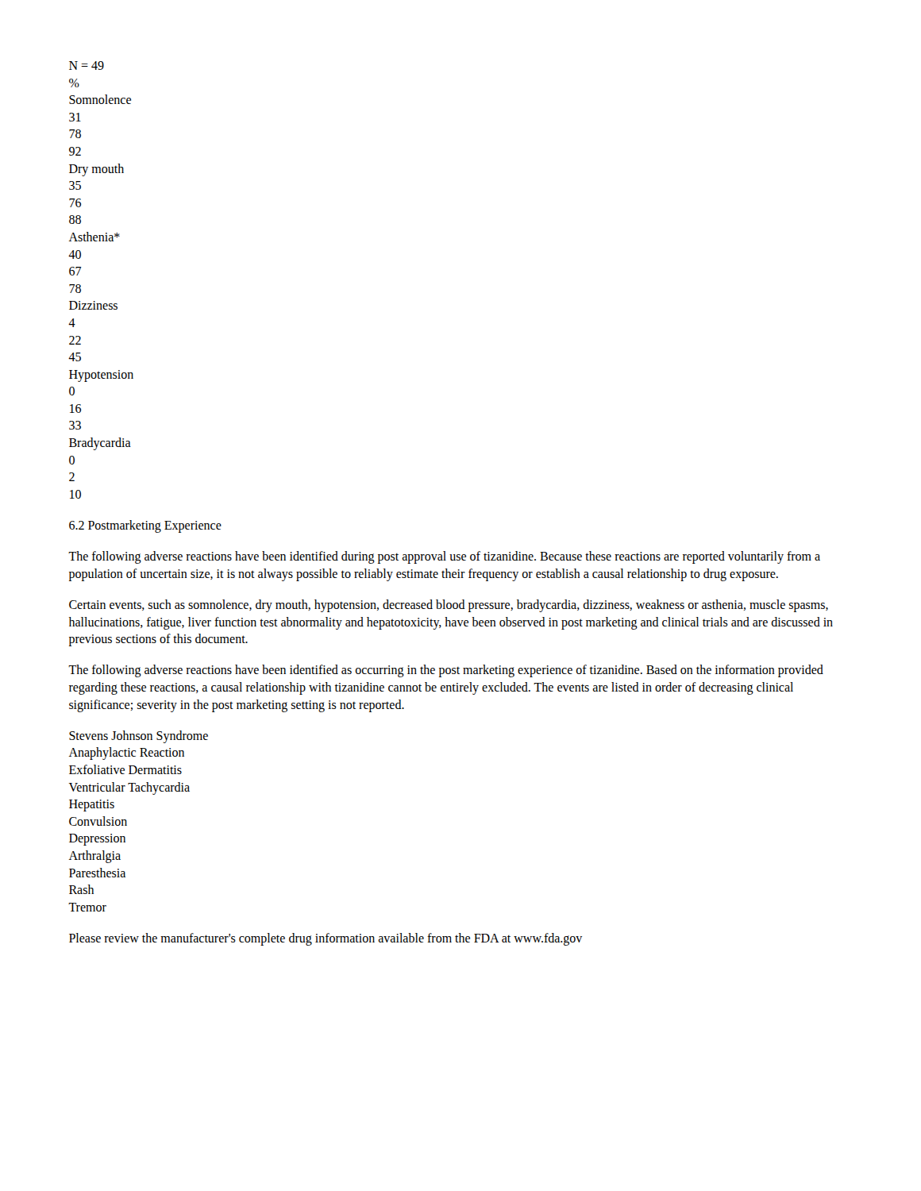N = 49
%
Somnolence
31
78
92
Dry mouth
35
76
88
Asthenia*
40
67
78
Dizziness
4
22
45
Hypotension
0
16
33
Bradycardia
0
2
10
6.2 Postmarketing Experience
The following adverse reactions have been identified during post approval use of tizanidine. Because these reactions are reported voluntarily from a population of uncertain size, it is not always possible to reliably estimate their frequency or establish a causal relationship to drug exposure.
Certain events, such as somnolence, dry mouth, hypotension, decreased blood pressure, bradycardia, dizziness, weakness or asthenia, muscle spasms, hallucinations, fatigue, liver function test abnormality and hepatotoxicity, have been observed in post marketing and clinical trials and are discussed in previous sections of this document.
The following adverse reactions have been identified as occurring in the post marketing experience of tizanidine. Based on the information provided regarding these reactions, a causal relationship with tizanidine cannot be entirely excluded. The events are listed in order of decreasing clinical significance; severity in the post marketing setting is not reported.
Stevens Johnson Syndrome
Anaphylactic Reaction
Exfoliative Dermatitis
Ventricular Tachycardia
Hepatitis
Convulsion
Depression
Arthralgia
Paresthesia
Rash
Tremor
Please review the manufacturer's complete drug information available from the FDA at www.fda.gov